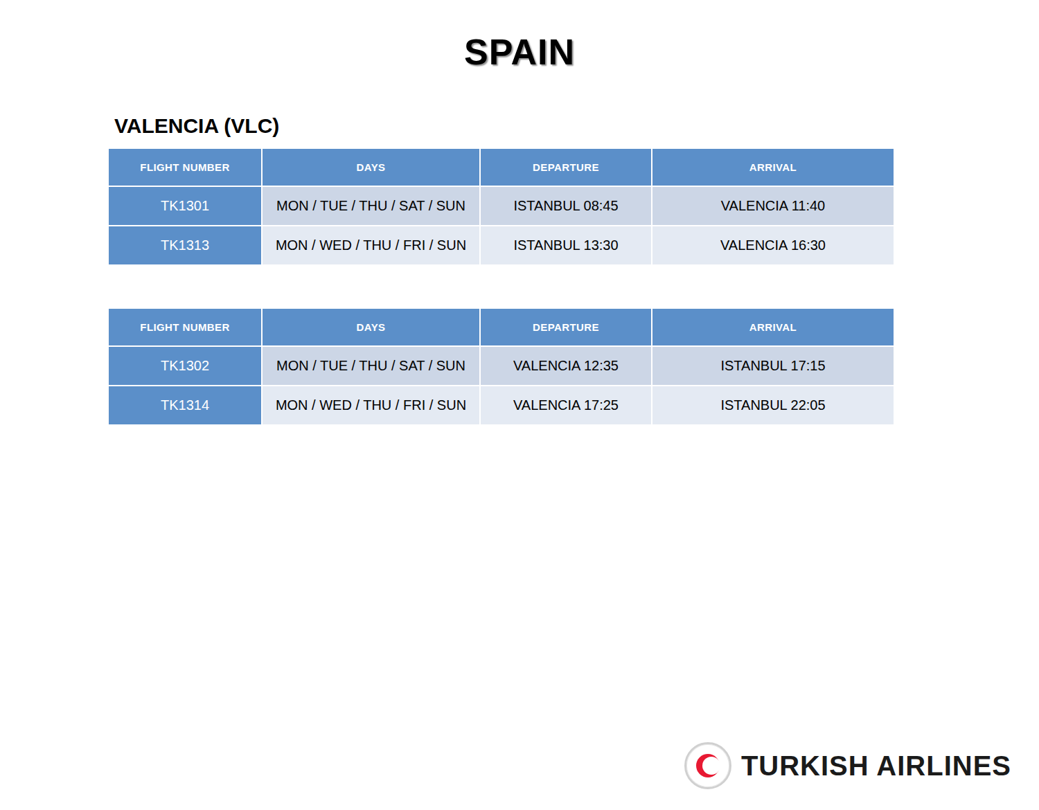SPAIN
VALENCIA (VLC)
| FLIGHT NUMBER | DAYS | DEPARTURE | ARRIVAL |
| --- | --- | --- | --- |
| TK1301 | MON / TUE / THU / SAT / SUN | ISTANBUL 08:45 | VALENCIA 11:40 |
| TK1313 | MON / WED / THU / FRI / SUN | ISTANBUL 13:30 | VALENCIA 16:30 |
| FLIGHT NUMBER | DAYS | DEPARTURE | ARRIVAL |
| --- | --- | --- | --- |
| TK1302 | MON / TUE / THU / SAT / SUN | VALENCIA 12:35 | ISTANBUL 17:15 |
| TK1314 | MON / WED / THU / FRI / SUN | VALENCIA 17:25 | ISTANBUL 22:05 |
TURKISH AIRLINES